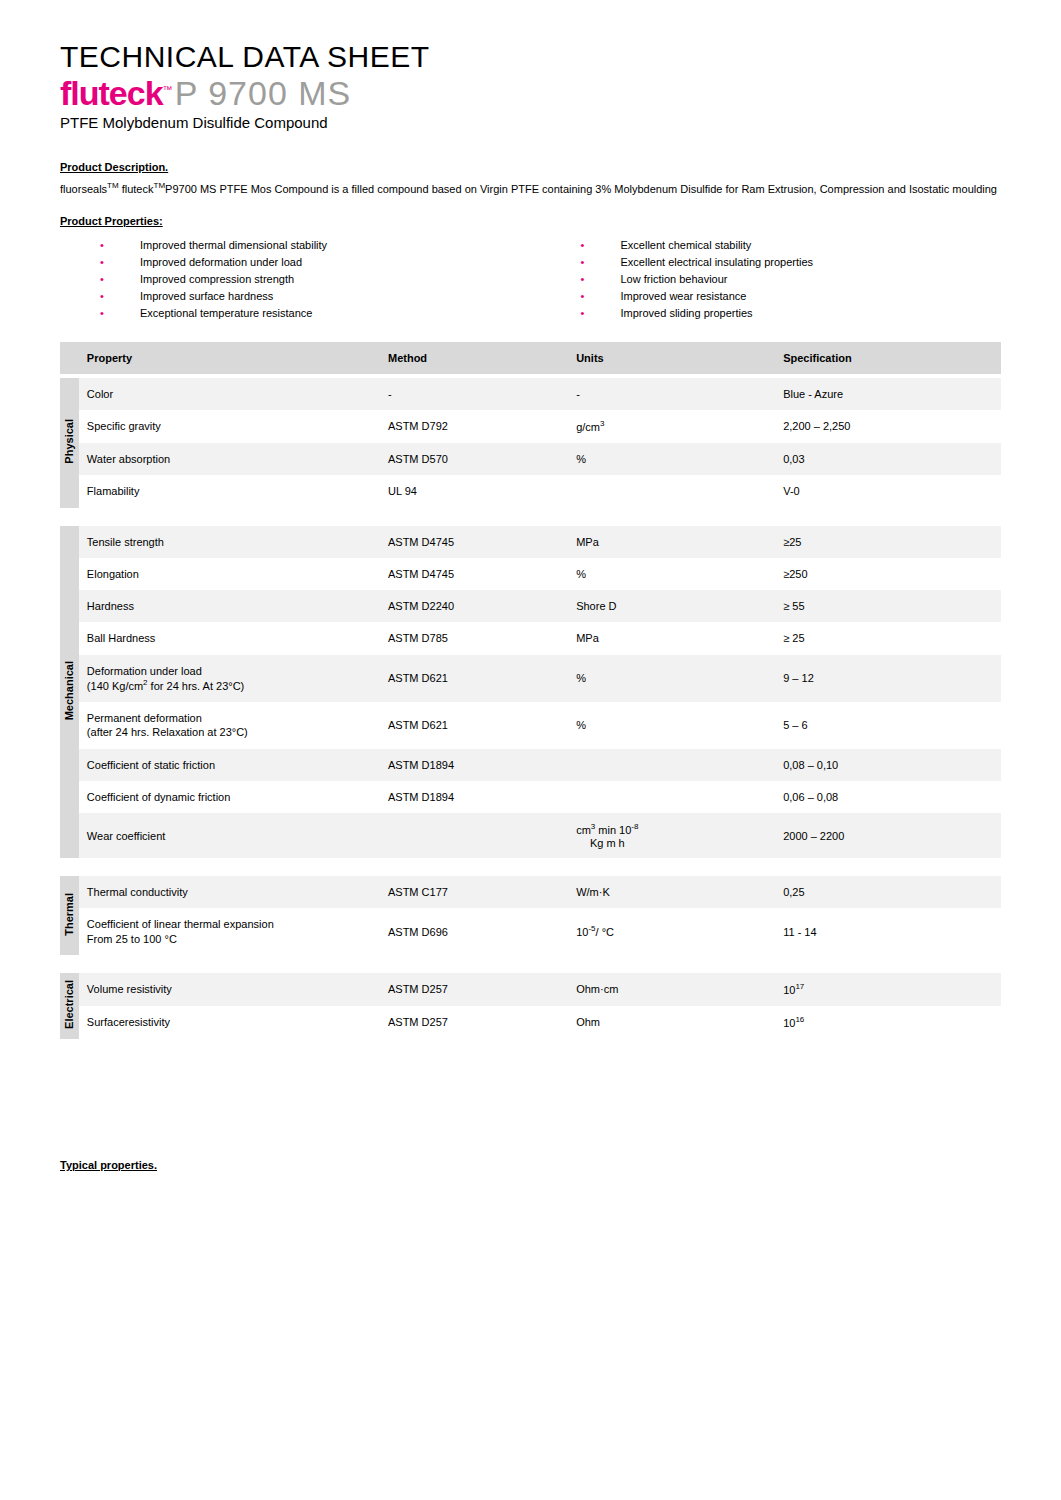TECHNICAL DATA SHEET
fluteck™ P 9700 MS
PTFE Molybdenum Disulfide Compound
Product Description.
fluorsealsTM fluteckTMP9700 MS PTFE Mos Compound is a filled compound based on Virgin PTFE containing 3% Molybdenum Disulfide for Ram Extrusion, Compression and Isostatic moulding
Product Properties:
Improved thermal dimensional stability
Improved deformation under load
Improved compression strength
Improved surface hardness
Exceptional temperature resistance
Excellent chemical stability
Excellent electrical insulating properties
Low friction behaviour
Improved wear resistance
Improved sliding properties
| | Property | Method | Units | Specification |
| --- | --- | --- | --- | --- |
| Physical | Color | - | - | Blue - Azure |
| Specific gravity | ASTM D792 | g/cm 3 | 2,200 – 2,250 |
| Water absorption | ASTM D570 | % | 0,03 |
| Flamability | UL 94 | | V-0 |
| Mechanical | Tensile strength | ASTM D4745 | MPa | ≥25 |
| Elongation | ASTM D4745 | % | ≥250 |
| Hardness | ASTM D2240 | Shore D | ≥ 55 |
| Ball Hardness | ASTM D785 | MPa | ≥ 25 |
| Deformation under load (140 Kg/cm 2 for 24 hrs. At 23°C) | ASTM D621 | % | 9 – 12 |
| Permanent deformation (after 24 hrs. Relaxation at 23°C) | ASTM D621 | % | 5 – 6 |
| Coefficient of static friction | ASTM D1894 | | 0,08 – 0,10 |
| Coefficient of dynamic friction | ASTM D1894 | | 0,06 – 0,08 |
| Wear coefficient | | cm 3 min 10 -8 Kg m h | 2000 – 2200 |
| Thermal | Thermal conductivity | ASTM C177 | W/m·K | 0,25 |
| Coefficient of linear thermal expansion From 25 to 100 °C | ASTM D696 | 10 -5 / °C | 11 - 14 |
| Electrical | Volume resistivity | ASTM D257 | Ohm·cm | 10 17 |
| Surfaceresistivity | ASTM D257 | Ohm | 10 16 |
Typical properties.